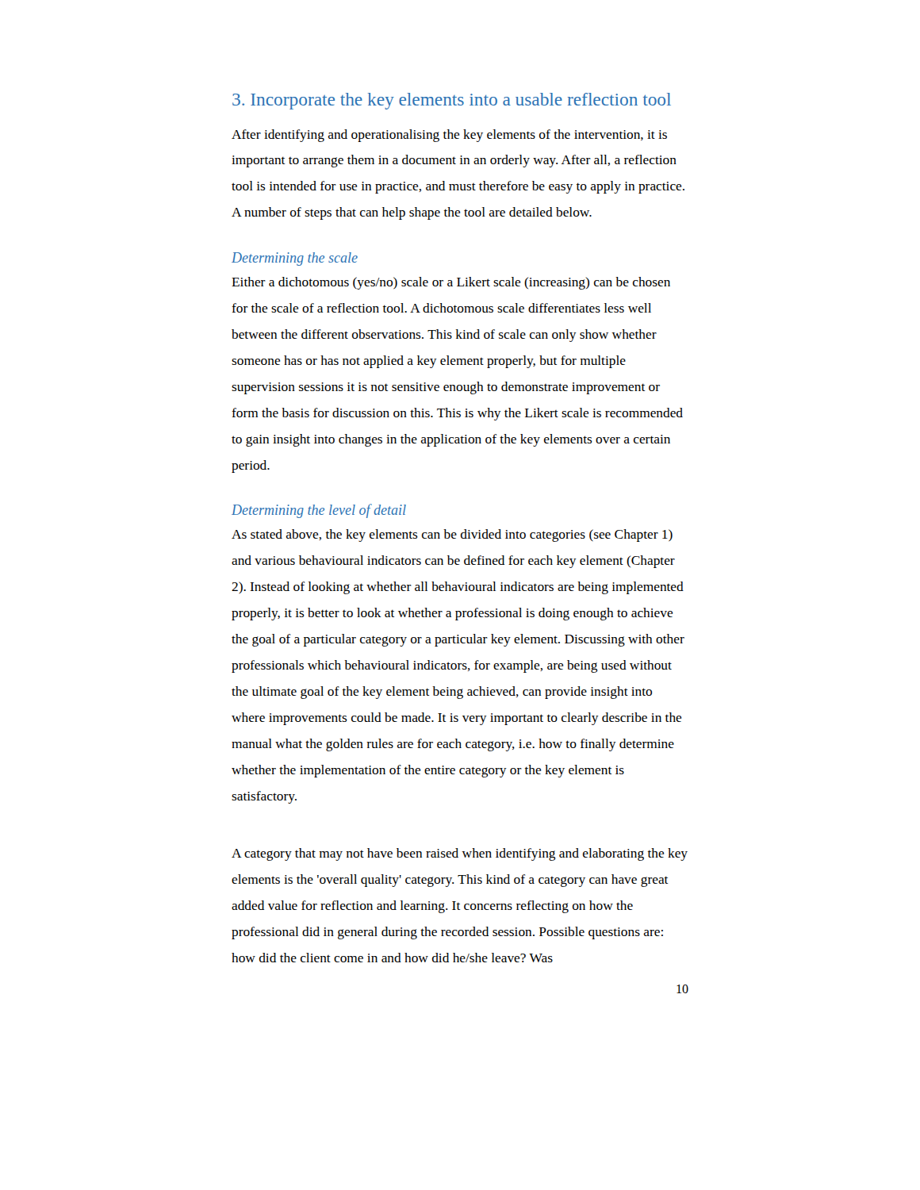3. Incorporate the key elements into a usable reflection tool
After identifying and operationalising the key elements of the intervention, it is important to arrange them in a document in an orderly way. After all, a reflection tool is intended for use in practice, and must therefore be easy to apply in practice. A number of steps that can help shape the tool are detailed below.
Determining the scale
Either a dichotomous (yes/no) scale or a Likert scale (increasing) can be chosen for the scale of a reflection tool. A dichotomous scale differentiates less well between the different observations. This kind of scale can only show whether someone has or has not applied a key element properly, but for multiple supervision sessions it is not sensitive enough to demonstrate improvement or form the basis for discussion on this. This is why the Likert scale is recommended to gain insight into changes in the application of the key elements over a certain period.
Determining the level of detail
As stated above, the key elements can be divided into categories (see Chapter 1) and various behavioural indicators can be defined for each key element (Chapter 2). Instead of looking at whether all behavioural indicators are being implemented properly, it is better to look at whether a professional is doing enough to achieve the goal of a particular category or a particular key element. Discussing with other professionals which behavioural indicators, for example, are being used without the ultimate goal of the key element being achieved, can provide insight into where improvements could be made. It is very important to clearly describe in the manual what the golden rules are for each category, i.e. how to finally determine whether the implementation of the entire category or the key element is satisfactory.
A category that may not have been raised when identifying and elaborating the key elements is the 'overall quality' category. This kind of a category can have great added value for reflection and learning. It concerns reflecting on how the professional did in general during the recorded session. Possible questions are: how did the client come in and how did he/she leave? Was
10